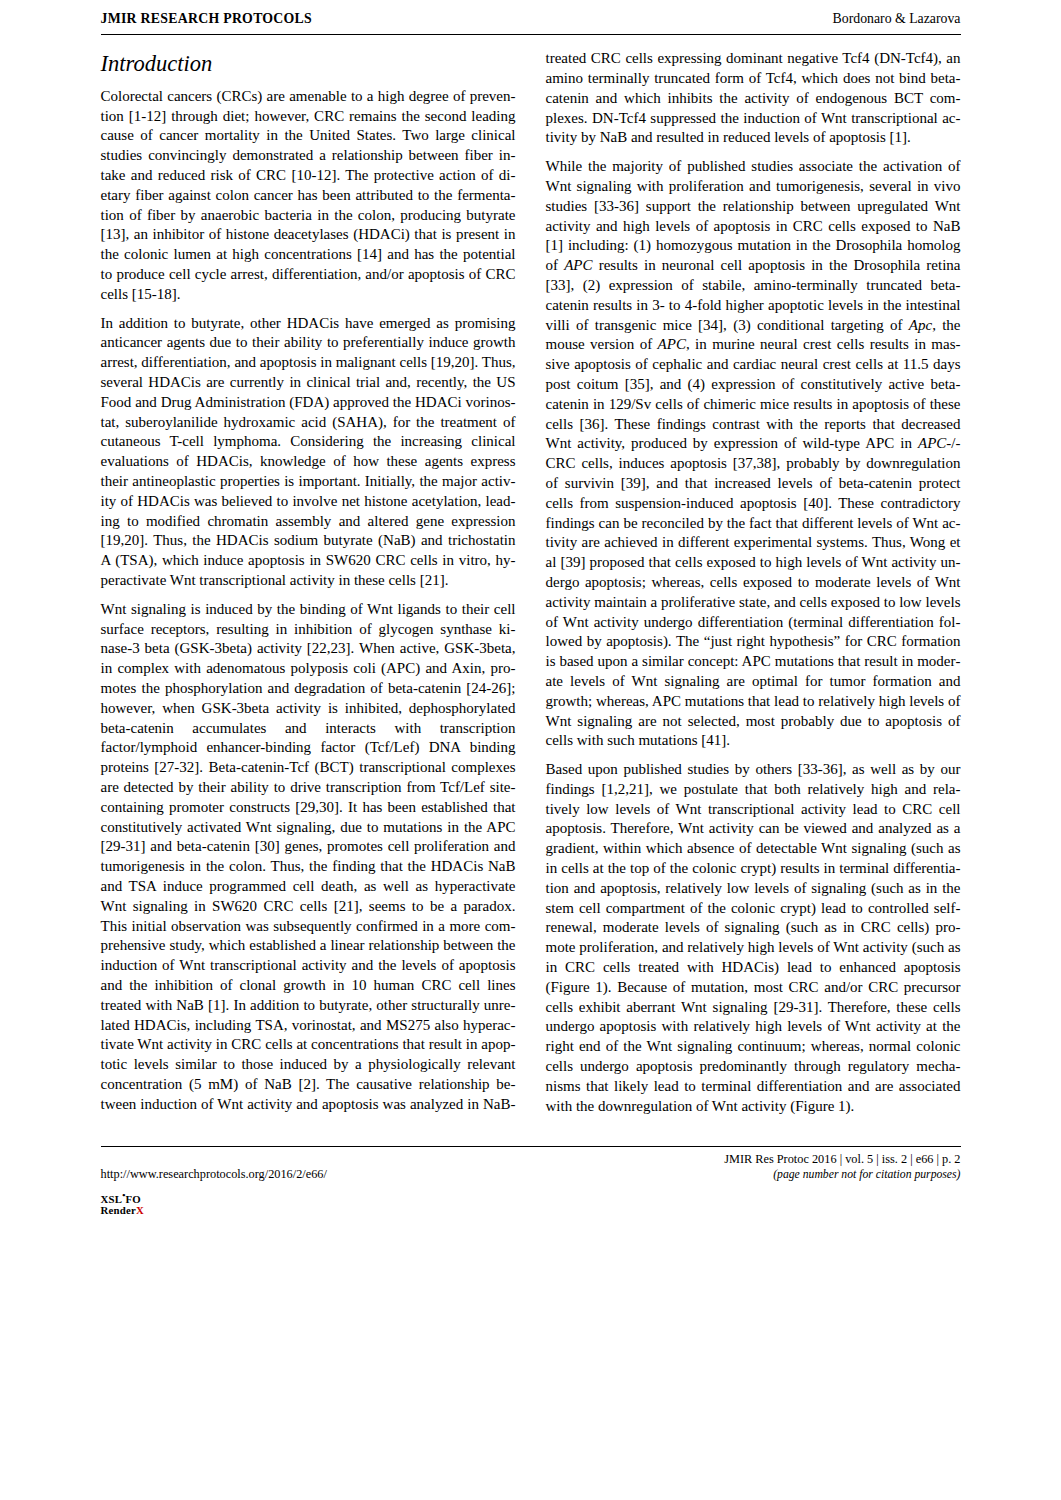JMIR RESEARCH PROTOCOLS Bordonaro & Lazarova
Introduction
Colorectal cancers (CRCs) are amenable to a high degree of prevention [1-12] through diet; however, CRC remains the second leading cause of cancer mortality in the United States. Two large clinical studies convincingly demonstrated a relationship between fiber intake and reduced risk of CRC [10-12]. The protective action of dietary fiber against colon cancer has been attributed to the fermentation of fiber by anaerobic bacteria in the colon, producing butyrate [13], an inhibitor of histone deacetylases (HDACi) that is present in the colonic lumen at high concentrations [14] and has the potential to produce cell cycle arrest, differentiation, and/or apoptosis of CRC cells [15-18].
In addition to butyrate, other HDACis have emerged as promising anticancer agents due to their ability to preferentially induce growth arrest, differentiation, and apoptosis in malignant cells [19,20]. Thus, several HDACis are currently in clinical trial and, recently, the US Food and Drug Administration (FDA) approved the HDACi vorinostat, suberoylanilide hydroxamic acid (SAHA), for the treatment of cutaneous T-cell lymphoma. Considering the increasing clinical evaluations of HDACis, knowledge of how these agents express their antineoplastic properties is important. Initially, the major activity of HDACis was believed to involve net histone acetylation, leading to modified chromatin assembly and altered gene expression [19,20]. Thus, the HDACis sodium butyrate (NaB) and trichostatin A (TSA), which induce apoptosis in SW620 CRC cells in vitro, hyperactivate Wnt transcriptional activity in these cells [21].
Wnt signaling is induced by the binding of Wnt ligands to their cell surface receptors, resulting in inhibition of glycogen synthase kinase-3 beta (GSK-3beta) activity [22,23]. When active, GSK-3beta, in complex with adenomatous polyposis coli (APC) and Axin, promotes the phosphorylation and degradation of beta-catenin [24-26]; however, when GSK-3beta activity is inhibited, dephosphorylated beta-catenin accumulates and interacts with transcription factor/lymphoid enhancer-binding factor (Tcf/Lef) DNA binding proteins [27-32]. Beta-catenin-Tcf (BCT) transcriptional complexes are detected by their ability to drive transcription from Tcf/Lef site-containing promoter constructs [29,30]. It has been established that constitutively activated Wnt signaling, due to mutations in the APC [29-31] and beta-catenin [30] genes, promotes cell proliferation and tumorigenesis in the colon. Thus, the finding that the HDACis NaB and TSA induce programmed cell death, as well as hyperactivate Wnt signaling in SW620 CRC cells [21], seems to be a paradox. This initial observation was subsequently confirmed in a more comprehensive study, which established a linear relationship between the induction of Wnt transcriptional activity and the levels of apoptosis and the inhibition of clonal growth in 10 human CRC cell lines treated with NaB [1]. In addition to butyrate, other structurally unrelated HDACis, including TSA, vorinostat, and MS275 also hyperactivate Wnt activity in CRC cells at concentrations that result in apoptotic levels similar to those induced by a physiologically relevant concentration (5 mM) of NaB [2]. The causative relationship between induction of Wnt activity and apoptosis was analyzed in NaB-treated CRC cells expressing dominant negative Tcf4 (DN-Tcf4), an amino terminally truncated form of Tcf4, which does not bind beta-catenin and which inhibits the activity of endogenous BCT complexes. DN-Tcf4 suppressed the induction of Wnt transcriptional activity by NaB and resulted in reduced levels of apoptosis [1].
While the majority of published studies associate the activation of Wnt signaling with proliferation and tumorigenesis, several in vivo studies [33-36] support the relationship between upregulated Wnt activity and high levels of apoptosis in CRC cells exposed to NaB [1] including: (1) homozygous mutation in the Drosophila homolog of APC results in neuronal cell apoptosis in the Drosophila retina [33], (2) expression of stabile, amino-terminally truncated beta-catenin results in 3- to 4-fold higher apoptotic levels in the intestinal villi of transgenic mice [34], (3) conditional targeting of Apc, the mouse version of APC, in murine neural crest cells results in massive apoptosis of cephalic and cardiac neural crest cells at 11.5 days post coitum [35], and (4) expression of constitutively active beta-catenin in 129/Sv cells of chimeric mice results in apoptosis of these cells [36]. These findings contrast with the reports that decreased Wnt activity, produced by expression of wild-type APC in APC-/- CRC cells, induces apoptosis [37,38], probably by downregulation of survivin [39], and that increased levels of beta-catenin protect cells from suspension-induced apoptosis [40]. These contradictory findings can be reconciled by the fact that different levels of Wnt activity are achieved in different experimental systems. Thus, Wong et al [39] proposed that cells exposed to high levels of Wnt activity undergo apoptosis; whereas, cells exposed to moderate levels of Wnt activity maintain a proliferative state, and cells exposed to low levels of Wnt activity undergo differentiation (terminal differentiation followed by apoptosis). The “just right hypothesis” for CRC formation is based upon a similar concept: APC mutations that result in moderate levels of Wnt signaling are optimal for tumor formation and growth; whereas, APC mutations that lead to relatively high levels of Wnt signaling are not selected, most probably due to apoptosis of cells with such mutations [41].
Based upon published studies by others [33-36], as well as by our findings [1,2,21], we postulate that both relatively high and relatively low levels of Wnt transcriptional activity lead to CRC cell apoptosis. Therefore, Wnt activity can be viewed and analyzed as a gradient, within which absence of detectable Wnt signaling (such as in cells at the top of the colonic crypt) results in terminal differentiation and apoptosis, relatively low levels of signaling (such as in the stem cell compartment of the colonic crypt) lead to controlled self-renewal, moderate levels of signaling (such as in CRC cells) promote proliferation, and relatively high levels of Wnt activity (such as in CRC cells treated with HDACis) lead to enhanced apoptosis (Figure 1). Because of mutation, most CRC and/or CRC precursor cells exhibit aberrant Wnt signaling [29-31]. Therefore, these cells undergo apoptosis with relatively high levels of Wnt activity at the right end of the Wnt signaling continuum; whereas, normal colonic cells undergo apoptosis predominantly through regulatory mechanisms that likely lead to terminal differentiation and are associated with the downregulation of Wnt activity (Figure 1).
http://www.researchprotocols.org/2016/2/e66/ JMIR Res Protoc 2016 | vol. 5 | iss. 2 | e66 | p. 2 (page number not for citation purposes)
XSL•FO
RenderX